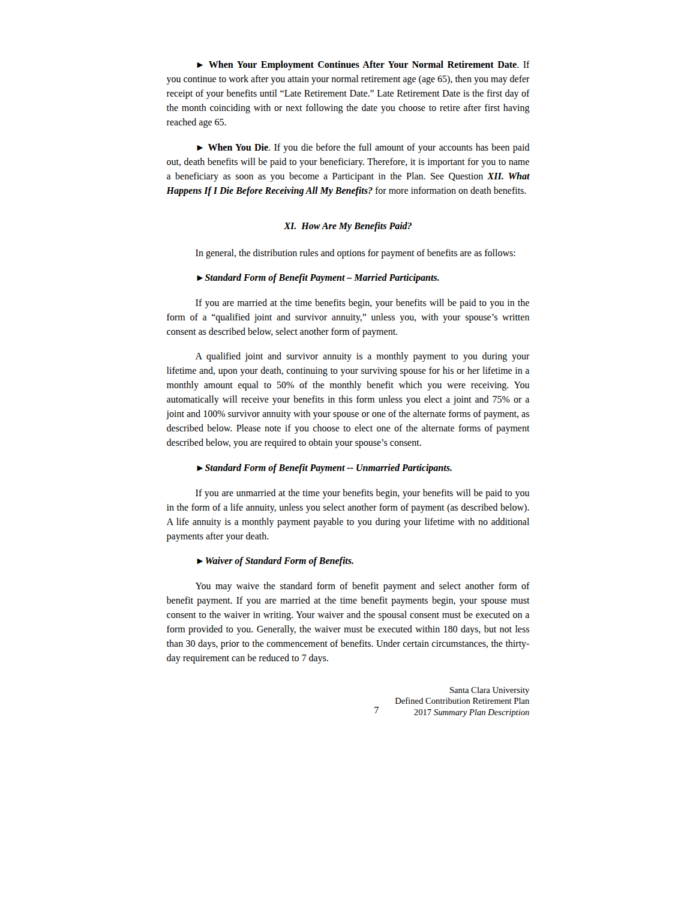► When Your Employment Continues After Your Normal Retirement Date. If you continue to work after you attain your normal retirement age (age 65), then you may defer receipt of your benefits until “Late Retirement Date.” Late Retirement Date is the first day of the month coinciding with or next following the date you choose to retire after first having reached age 65.
► When You Die. If you die before the full amount of your accounts has been paid out, death benefits will be paid to your beneficiary. Therefore, it is important for you to name a beneficiary as soon as you become a Participant in the Plan. See Question XII. What Happens If I Die Before Receiving All My Benefits? for more information on death benefits.
XI. How Are My Benefits Paid?
In general, the distribution rules and options for payment of benefits are as follows:
►Standard Form of Benefit Payment – Married Participants.
If you are married at the time benefits begin, your benefits will be paid to you in the form of a “qualified joint and survivor annuity,” unless you, with your spouse’s written consent as described below, select another form of payment.
A qualified joint and survivor annuity is a monthly payment to you during your lifetime and, upon your death, continuing to your surviving spouse for his or her lifetime in a monthly amount equal to 50% of the monthly benefit which you were receiving. You automatically will receive your benefits in this form unless you elect a joint and 75% or a joint and 100% survivor annuity with your spouse or one of the alternate forms of payment, as described below. Please note if you choose to elect one of the alternate forms of payment described below, you are required to obtain your spouse’s consent.
►Standard Form of Benefit Payment -- Unmarried Participants.
If you are unmarried at the time your benefits begin, your benefits will be paid to you in the form of a life annuity, unless you select another form of payment (as described below). A life annuity is a monthly payment payable to you during your lifetime with no additional payments after your death.
►Waiver of Standard Form of Benefits.
You may waive the standard form of benefit payment and select another form of benefit payment. If you are married at the time benefit payments begin, your spouse must consent to the waiver in writing. Your waiver and the spousal consent must be executed on a form provided to you. Generally, the waiver must be executed within 180 days, but not less than 30 days, prior to the commencement of benefits. Under certain circumstances, the thirty-day requirement can be reduced to 7 days.
7
Santa Clara University
Defined Contribution Retirement Plan
2017 Summary Plan Description